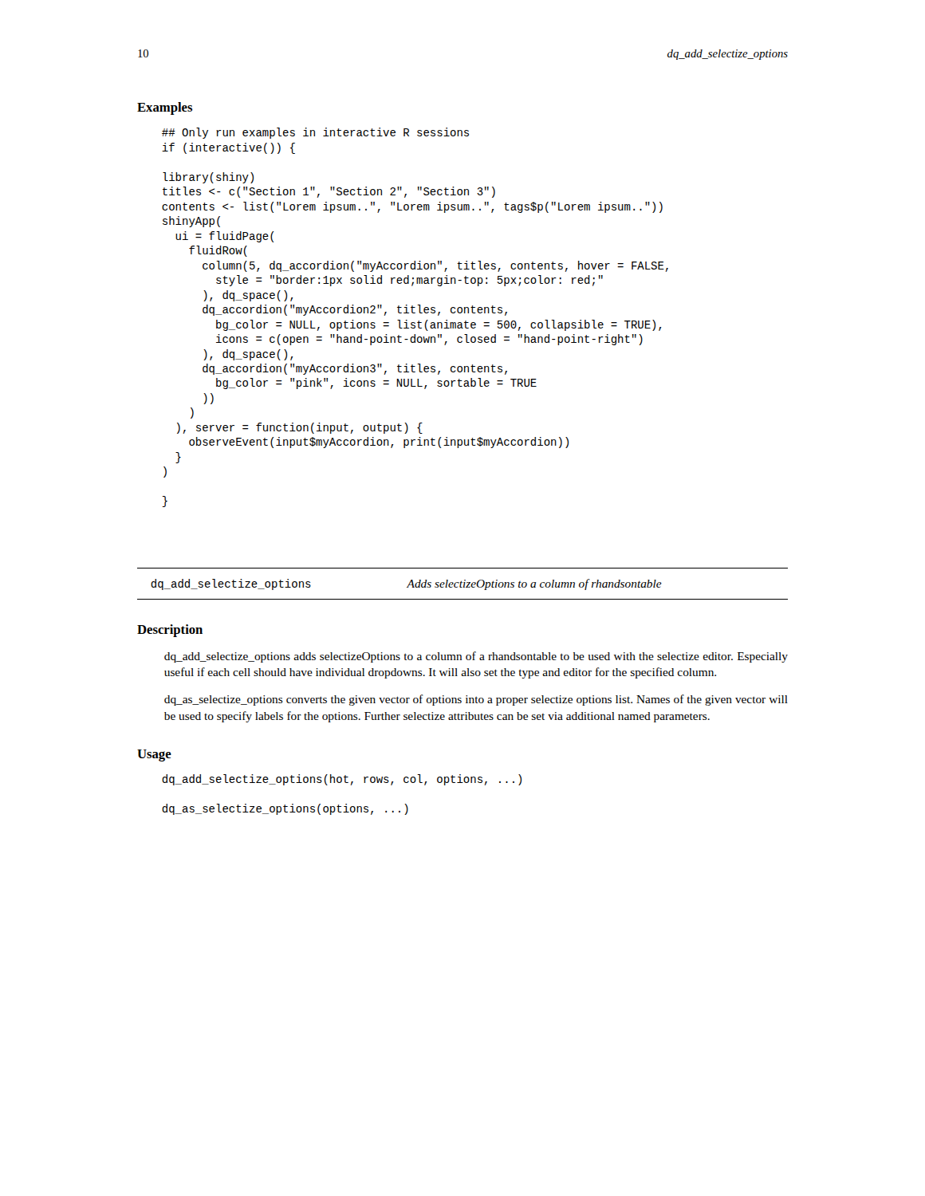10 dq_add_selectize_options
Examples
## Only run examples in interactive R sessions
if (interactive()) {

library(shiny)
titles <- c("Section 1", "Section 2", "Section 3")
contents <- list("Lorem ipsum..", "Lorem ipsum..", tags$p("Lorem ipsum.."))
shinyApp(
  ui = fluidPage(
    fluidRow(
      column(5, dq_accordion("myAccordion", titles, contents, hover = FALSE,
        style = "border:1px solid red;margin-top: 5px;color: red;"
      ), dq_space(),
      dq_accordion("myAccordion2", titles, contents,
        bg_color = NULL, options = list(animate = 500, collapsible = TRUE),
        icons = c(open = "hand-point-down", closed = "hand-point-right")
      ), dq_space(),
      dq_accordion("myAccordion3", titles, contents,
        bg_color = "pink", icons = NULL, sortable = TRUE
      ))
    )
  ), server = function(input, output) {
    observeEvent(input$myAccordion, print(input$myAccordion))
  }
)

}
dq_add_selectize_options Adds selectizeOptions to a column of rhandsontable
Description
dq_add_selectize_options adds selectizeOptions to a column of a rhandsontable to be used with the selectize editor. Especially useful if each cell should have individual dropdowns. It will also set the type and editor for the specified column.
dq_as_selectize_options converts the given vector of options into a proper selectize options list. Names of the given vector will be used to specify labels for the options. Further selectize attributes can be set via additional named parameters.
Usage
dq_add_selectize_options(hot, rows, col, options, ...)

dq_as_selectize_options(options, ...)